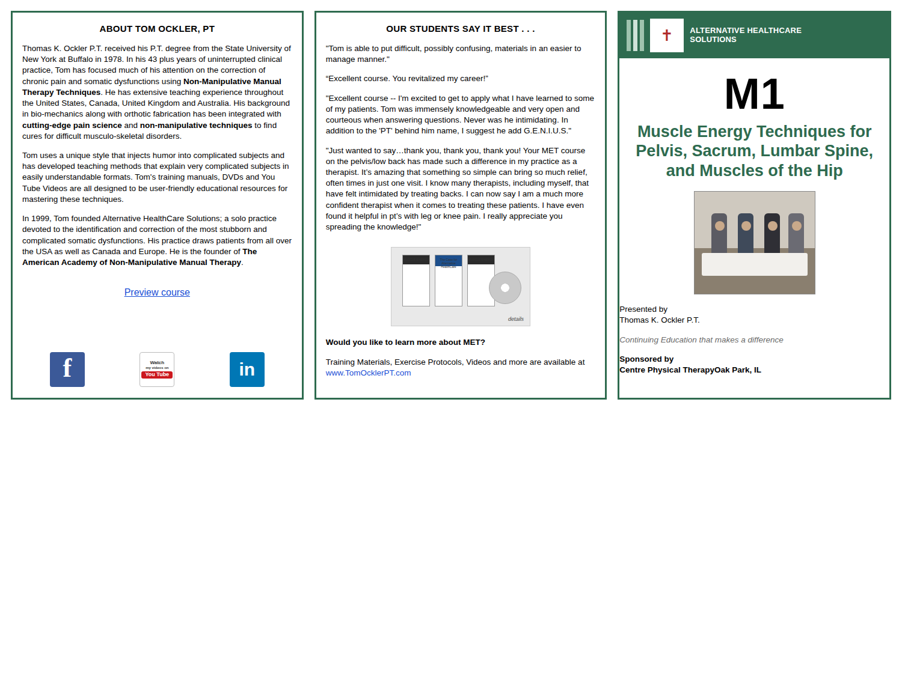ABOUT TOM OCKLER, PT
Thomas K. Ockler P.T. received his P.T. degree from the State University of New York at Buffalo in 1978. In his 43 plus years of uninterrupted clinical practice, Tom has focused much of his attention on the correction of chronic pain and somatic dysfunctions using Non-Manipulative Manual Therapy Techniques. He has extensive teaching experience throughout the United States, Canada, United Kingdom and Australia. His background in bio-mechanics along with orthotic fabrication has been integrated with cutting-edge pain science and non-manipulative techniques to find cures for difficult musculo-skeletal disorders.
Tom uses a unique style that injects humor into complicated subjects and has developed teaching methods that explain very complicated subjects in easily understandable formats. Tom's training manuals, DVDs and You Tube Videos are all designed to be user-friendly educational resources for mastering these techniques.
In 1999, Tom founded Alternative HealthCare Solutions; a solo practice devoted to the identification and correction of the most stubborn and complicated somatic dysfunctions. His practice draws patients from all over the USA as well as Canada and Europe. He is the founder of The American Academy of Non-Manipulative Manual Therapy.
Preview course
f
Watch my videos on You Tube
in
OUR STUDENTS SAY IT BEST . . .
"Tom is able to put difficult, possibly confusing, materials in an easier to manage manner."
“Excellent course. You revitalized my career!”
"Excellent course -- I'm excited to get to apply what I have learned to some of my patients. Tom was immensely knowledgeable and very open and courteous when answering questions. Never was he intimidating. In addition to the 'PT' behind him name, I suggest he add G.E.N.I.U.S."
"Just wanted to say…thank you, thank you, thank you! Your MET course on the pelvis/low back has made such a difference in my practice as a therapist. It’s amazing that something so simple can bring so much relief, often times in just one visit. I know many therapists, including myself, that have felt intimidated by treating backs. I can now say I am a much more confident therapist when it comes to treating these patients. I have even found it helpful in pt’s with leg or knee pain. I really appreciate you spreading the knowledge!"
MUSCLE ENERGY
The Case for Alternative HealthCare
MUSCLE ENERGY
details
Would you like to learn more about MET?
Training Materials, Exercise Protocols, Videos and more are available at
www.TomOcklerPT.com
✝
ALTERNATIVE HEALTHCARE
SOLUTIONS
M1
Muscle Energy Techniques for Pelvis, Sacrum, Lumbar Spine, and Muscles of the Hip
Presented by
Thomas K. Ockler P.T.
Continuing Education that makes a difference
Sponsored by
Centre Physical TherapyOak Park, IL